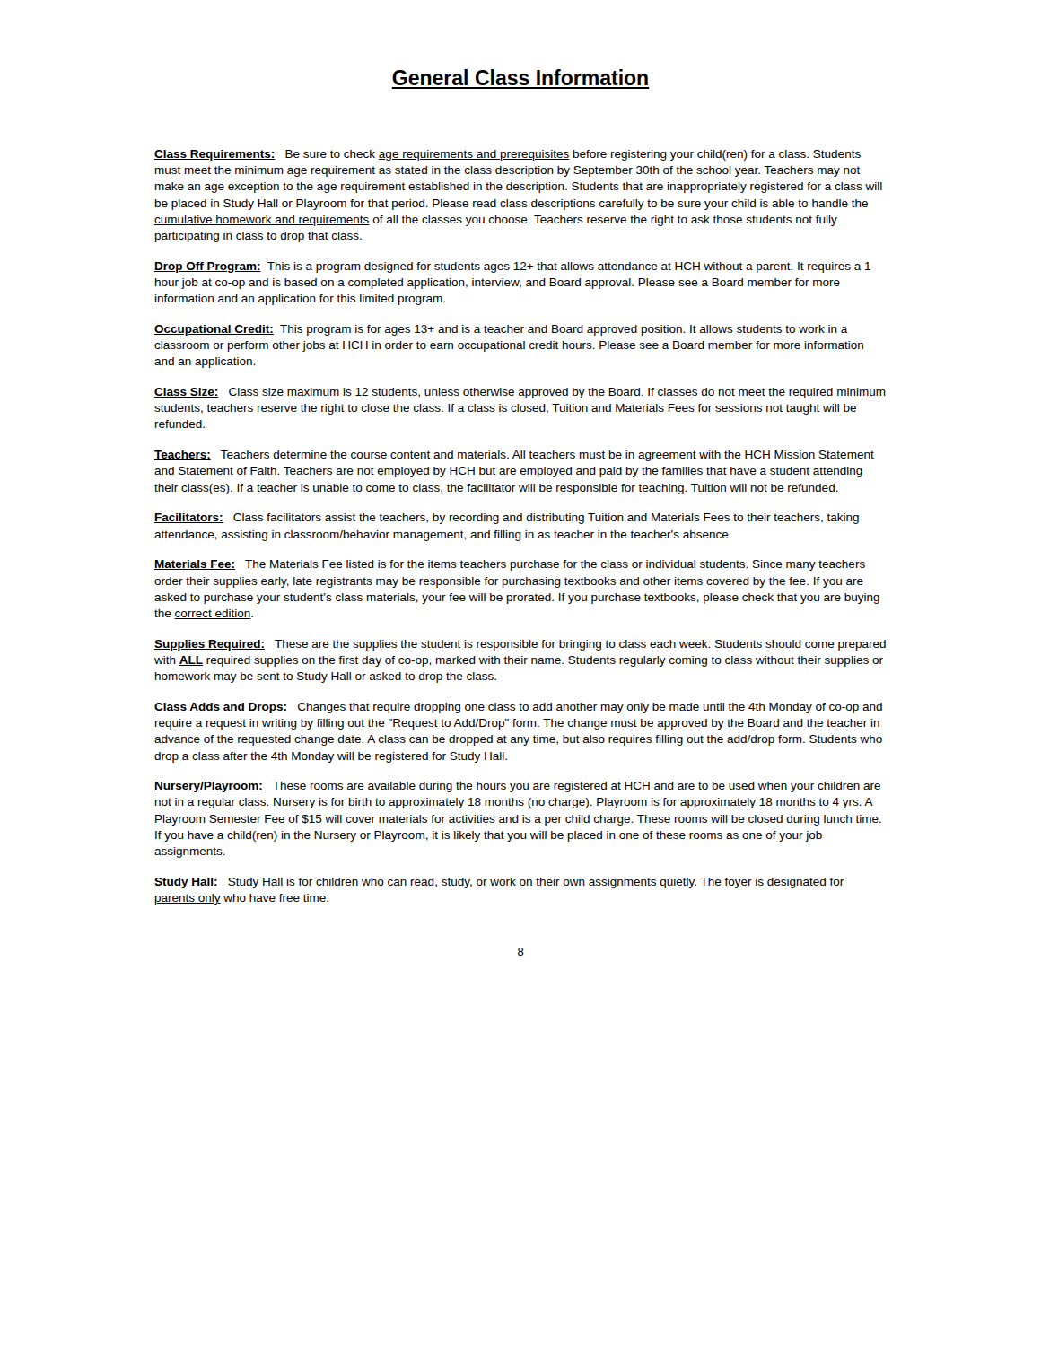General Class Information
Class Requirements: Be sure to check age requirements and prerequisites before registering your child(ren) for a class. Students must meet the minimum age requirement as stated in the class description by September 30th of the school year. Teachers may not make an age exception to the age requirement established in the description. Students that are inappropriately registered for a class will be placed in Study Hall or Playroom for that period. Please read class descriptions carefully to be sure your child is able to handle the cumulative homework and requirements of all the classes you choose. Teachers reserve the right to ask those students not fully participating in class to drop that class.
Drop Off Program: This is a program designed for students ages 12+ that allows attendance at HCH without a parent. It requires a 1-hour job at co-op and is based on a completed application, interview, and Board approval. Please see a Board member for more information and an application for this limited program.
Occupational Credit: This program is for ages 13+ and is a teacher and Board approved position. It allows students to work in a classroom or perform other jobs at HCH in order to earn occupational credit hours. Please see a Board member for more information and an application.
Class Size: Class size maximum is 12 students, unless otherwise approved by the Board. If classes do not meet the required minimum students, teachers reserve the right to close the class. If a class is closed, Tuition and Materials Fees for sessions not taught will be refunded.
Teachers: Teachers determine the course content and materials. All teachers must be in agreement with the HCH Mission Statement and Statement of Faith. Teachers are not employed by HCH but are employed and paid by the families that have a student attending their class(es). If a teacher is unable to come to class, the facilitator will be responsible for teaching. Tuition will not be refunded.
Facilitators: Class facilitators assist the teachers, by recording and distributing Tuition and Materials Fees to their teachers, taking attendance, assisting in classroom/behavior management, and filling in as teacher in the teacher's absence.
Materials Fee: The Materials Fee listed is for the items teachers purchase for the class or individual students. Since many teachers order their supplies early, late registrants may be responsible for purchasing textbooks and other items covered by the fee. If you are asked to purchase your student's class materials, your fee will be prorated. If you purchase textbooks, please check that you are buying the correct edition.
Supplies Required: These are the supplies the student is responsible for bringing to class each week. Students should come prepared with ALL required supplies on the first day of co-op, marked with their name. Students regularly coming to class without their supplies or homework may be sent to Study Hall or asked to drop the class.
Class Adds and Drops: Changes that require dropping one class to add another may only be made until the 4th Monday of co-op and require a request in writing by filling out the "Request to Add/Drop" form. The change must be approved by the Board and the teacher in advance of the requested change date. A class can be dropped at any time, but also requires filling out the add/drop form. Students who drop a class after the 4th Monday will be registered for Study Hall.
Nursery/Playroom: These rooms are available during the hours you are registered at HCH and are to be used when your children are not in a regular class. Nursery is for birth to approximately 18 months (no charge). Playroom is for approximately 18 months to 4 yrs. A Playroom Semester Fee of $15 will cover materials for activities and is a per child charge. These rooms will be closed during lunch time. If you have a child(ren) in the Nursery or Playroom, it is likely that you will be placed in one of these rooms as one of your job assignments.
Study Hall: Study Hall is for children who can read, study, or work on their own assignments quietly. The foyer is designated for parents only who have free time.
8